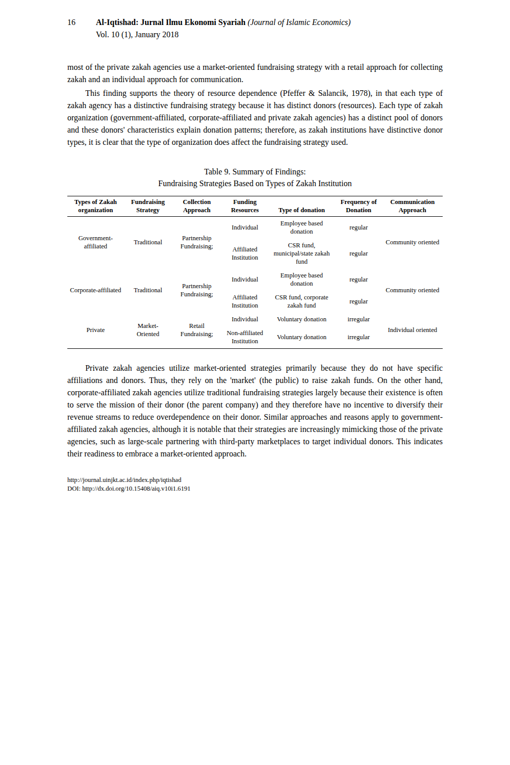16
Al-Iqtishad: Jurnal Ilmu Ekonomi Syariah (Journal of Islamic Economics)
Vol. 10 (1), January 2018
most of the private zakah agencies use a market-oriented fundraising strategy with a retail approach for collecting zakah and an individual approach for communication.
This finding supports the theory of resource dependence (Pfeffer & Salancik, 1978), in that each type of zakah agency has a distinctive fundraising strategy because it has distinct donors (resources). Each type of zakah organization (government-affiliated, corporate-affiliated and private zakah agencies) has a distinct pool of donors and these donors' characteristics explain donation patterns; therefore, as zakah institutions have distinctive donor types, it is clear that the type of organization does affect the fundraising strategy used.
Table 9. Summary of Findings:
Fundraising Strategies Based on Types of Zakah Institution
| Types of Zakah organization | Fundraising Strategy | Collection Approach | Funding Resources | Type of donation | Frequency of Donation | Communication Approach |
| --- | --- | --- | --- | --- | --- | --- |
| Government-affiliated | Traditional | Partnership Fundraising; | Individual | Employee based donation | regular | Community oriented |
| Affiliated Institution | CSR fund, municipal/state zakah fund | regular |
| Corporate-affiliated | Traditional | Partnership Fundraising; | Individual | Employee based donation | regular | Community oriented |
| Affiliated Institution | CSR fund, corporate zakah fund | regular |
| Private | Market-Oriented | Retail Fundraising; | Individual | Voluntary donation | irregular | Individual oriented |
| Non-affiliated Institution | Voluntary donation | irregular |
Private zakah agencies utilize market-oriented strategies primarily because they do not have specific affiliations and donors. Thus, they rely on the 'market' (the public) to raise zakah funds. On the other hand, corporate-affiliated zakah agencies utilize traditional fundraising strategies largely because their existence is often to serve the mission of their donor (the parent company) and they therefore have no incentive to diversify their revenue streams to reduce overdependence on their donor. Similar approaches and reasons apply to government-affiliated zakah agencies, although it is notable that their strategies are increasingly mimicking those of the private agencies, such as large-scale partnering with third-party marketplaces to target individual donors. This indicates their readiness to embrace a market-oriented approach.
http://journal.uinjkt.ac.id/index.php/iqtishad
DOI: http://dx.doi.org/10.15408/aiq.v10i1.6191